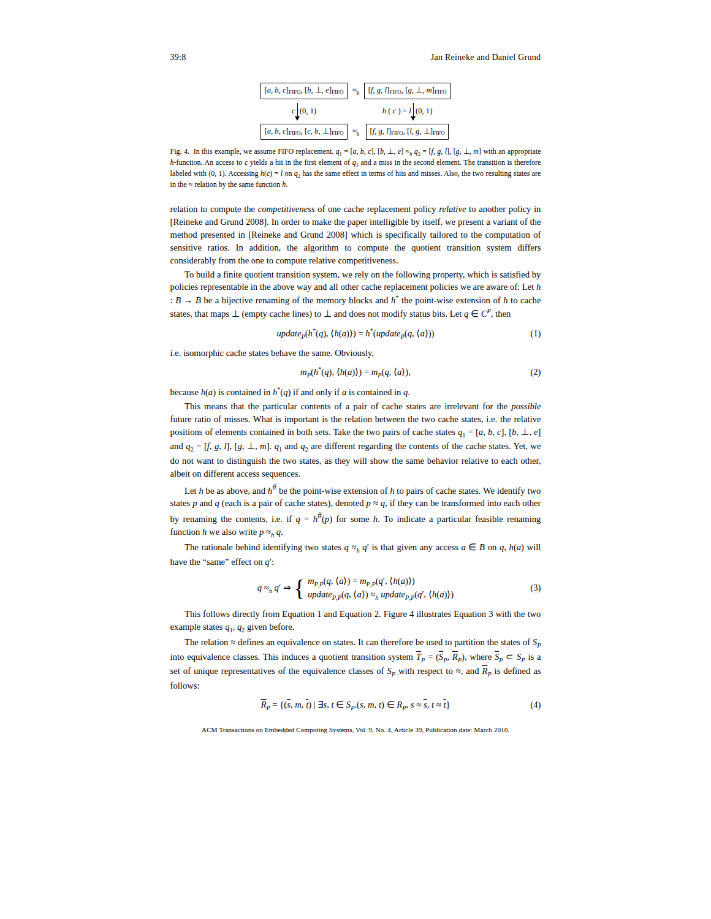39:8
Jan Reineke and Daniel Grund
| [ a , b , c ] FIFO , [ b , ⊥, e ] FIFO | ≈ h | [ f , g , l ] FIFO , [ g , ⊥, m ] FIFO |
| c (0, 1) | | h ( c ) = l (0, 1) |
| [ a , b , c ] FIFO , [ c , b , ⊥] FIFO | ≈ h | [ f , g , l ] FIFO , [ l , g , ⊥] FIFO |
Fig. 4. In this example, we assume FIFO replacement. q1 = [a, b, c], [b, ⊥, e] ≈h q2 = [f, g, l], [g, ⊥, m] with an appropriate h-function. An access to c yields a hit in the first element of q1 and a miss in the second element. The transition is therefore labeled with (0, 1). Accessing h(c) = l on q2 has the same effect in terms of hits and misses. Also, the two resulting states are in the ≈ relation by the same function h.
relation to compute the competitiveness of one cache replacement policy relative to another policy in [Reineke and Grund 2008]. In order to make the paper intelligible by itself, we present a variant of the method presented in [Reineke and Grund 2008] which is specifically tailored to the computation of sensitive ratios. In addition, the algorithm to compute the quotient transition system differs considerably from the one to compute relative competitiveness.
To build a finite quotient transition system, we rely on the following property, which is satisfied by policies representable in the above way and all other cache replacement policies we are aware of: Let h : B → B be a bijective renaming of the memory blocks and h* the point-wise extension of h to cache states, that maps ⊥ (empty cache lines) to ⊥ and does not modify status bits. Let q ∈ CP, then
updateP(h*(q), ⟨h(a)⟩) = h*(updateP(q, ⟨a⟩))
(1)
i.e. isomorphic cache states behave the same. Obviously,
mP(h*(q), ⟨h(a)⟩) = mP(q, ⟨a⟩),
(2)
because h(a) is contained in h*(q) if and only if a is contained in q.
This means that the particular contents of a pair of cache states are irrelevant for the possible future ratio of misses. What is important is the relation between the two cache states, i.e. the relative positions of elements contained in both sets. Take the two pairs of cache states q1 = [a, b, c], [b, ⊥, e] and q2 = [f, g, l], [g, ⊥, m]. q1 and q2 are different regarding the contents of the cache states. Yet, we do not want to distinguish the two states, as they will show the same behavior relative to each other, albeit on different access sequences.
Let h be as above, and h# be the point-wise extension of h to pairs of cache states. We identify two states p and q (each is a pair of cache states), denoted p ≈ q, if they can be transformed into each other by renaming the contents, i.e. if q = h#(p) for some h. To indicate a particular feasible renaming function h we also write p ≈h q.
The rationale behind identifying two states q ≈h q′ is that given any access a ∈ B on q, h(a) will have the “same” effect on q′:
q ≈h q′ ⇒ { mP,P(q, ⟨a⟩) = mP,P(q′, ⟨h(a)⟩) updateP,P(q, ⟨a⟩) ≈h updateP,P(q′, ⟨h(a)⟩)
(3)
This follows directly from Equation 1 and Equation 2. Figure 4 illustrates Equation 3 with the two example states q1, q2 given before.
The relation ≈ defines an equivalence on states. It can therefore be used to partition the states of SP into equivalence classes. This induces a quotient transition system TP = (SP, RP), where SP ⊂ SP is a set of unique representatives of the equivalence classes of SP with respect to ≈, and RP is defined as follows:
RP = {(s, m, t) | ∃s, t ∈ SP.(s, m, t) ∈ RP, s ≈ s, t ≈ t}
(4)
ACM Transactions on Embedded Computing Systems, Vol. 9, No. 4, Article 39, Publication date: March 2010.